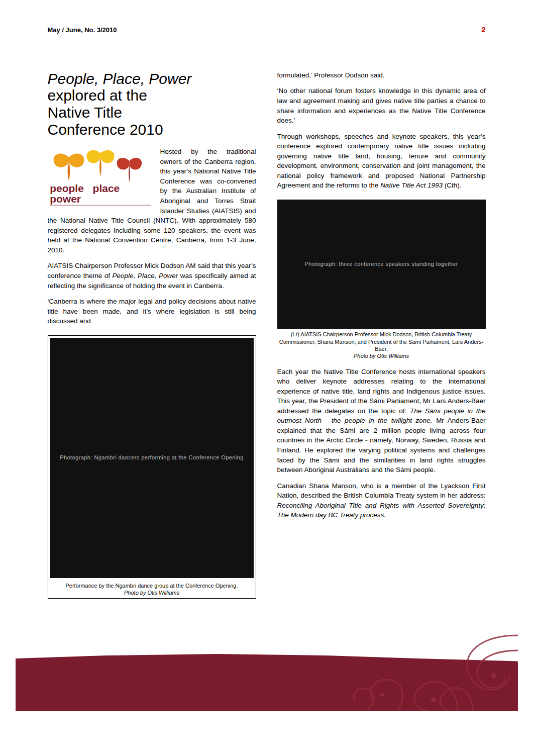May / June, No. 3/2010
2
People, Place, Power
explored at the
Native Title
Conference 2010
people place power Native Title Conference 2010
Hosted by the traditional owners of the Canberra region, this year’s National Native Title Conference was co-convened by the Australian Institute of Aboriginal and Torres Strait Islander Studies (AIATSIS) and the National Native Title Council (NNTC). With approximately 580 registered delegates including some 120 speakers, the event was held at the National Convention Centre, Canberra, from 1-3 June, 2010.
AIATSIS Chairperson Professor Mick Dodson AM said that this year’s conference theme of People, Place, Power was specifically aimed at reflecting the significance of holding the event in Canberra.
‘Canberra is where the major legal and policy decisions about native title have been made, and it’s where legislation is still being discussed and
Photograph: Ngambri dancers performing at the Conference Opening
Performance by the Ngambri dance group at the Conference Opening.
Photo by Otis Williams
formulated,’ Professor Dodson said.
‘No other national forum fosters knowledge in this dynamic area of law and agreement making and gives native title parties a chance to share information and experiences as the Native Title Conference does.’
Through workshops, speeches and keynote speakers, this year’s conference explored contemporary native title issues including governing native title land, housing, tenure and community development, environment, conservation and joint management, the national policy framework and proposed National Partnership Agreement and the reforms to the Native Title Act 1993 (Cth).
Photograph: three conference speakers standing together
(l-r) AIATSIS Chairperson Professor Mick Dodson, British Columbia Treaty Commissioner, Shana Manson, and President of the Sámi Parliament, Lars Anders-Baer.
Photo by Otis Williams
Each year the Native Title Conference hosts international speakers who deliver keynote addresses relating to the international experience of native title, land rights and Indigenous justice issues. This year, the President of the Sámi Parliament, Mr Lars Anders-Baer addressed the delegates on the topic of: The Sámi people in the outmost North - the people in the twilight zone. Mr Anders-Baer explained that the Sámi are 2 million people living across four countries in the Arctic Circle - namely, Norway, Sweden, Russia and Finland. He explored the varying political systems and challenges faced by the Sámi and the similarities in land rights struggles between Aboriginal Australians and the Sámi people.
Canadian Shana Manson, who is a member of the Lyackson First Nation, described the British Columbia Treaty system in her address: Reconciling Aboriginal Title and Rights with Asserted Sovereignty: The Modern day BC Treaty process.